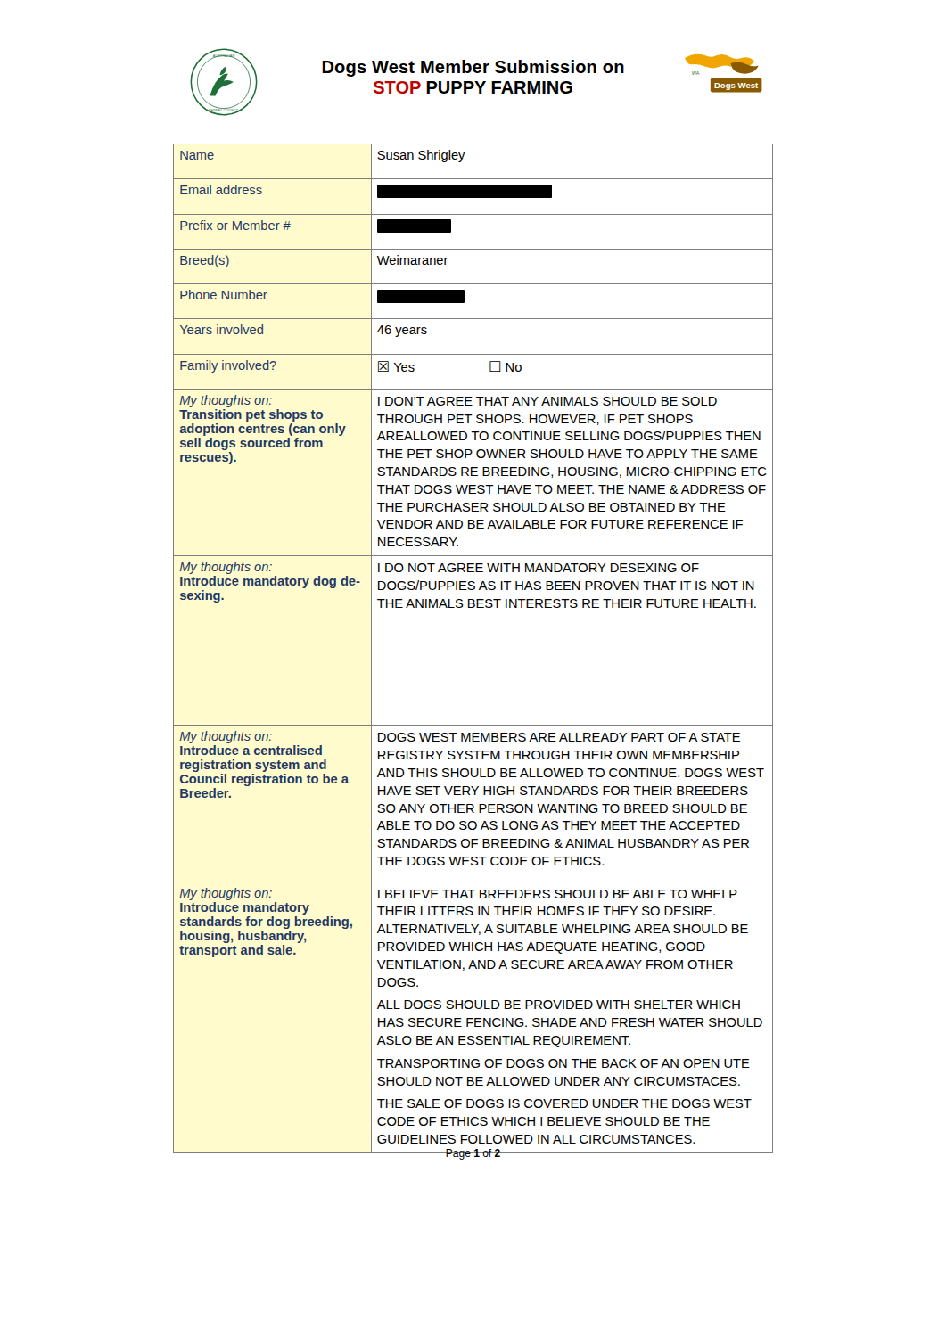AUSTRALIAN KENNEL COUNCIL
Dogs West Member Submission on
STOP PUPPY FARMING
Dogs West WA
| Name | Susan Shrigley |
| Email address | |
| Prefix or Member # | |
| Breed(s) | Weimaraner |
| Phone Number | |
| Years involved | 46 years |
| Family involved? | ☒ Yes ☐ No |
| My thoughts on: Transition pet shops to adoption centres (can only sell dogs sourced from rescues). | I don’t agree that any animals should be sold through pet shops. However, if pet shops areallowed to continue selling dogs/puppies then the pet shop owner should have to apply the same standards re breeding, housing, micro-chipping etc that Dogs West have to meet. The name & address of the purchaser should also be obtained by the vendor and be available for future reference if necessary. |
| My thoughts on: Introduce mandatory dog de-sexing. | I do not agree with mandatory desexing of dogs/puppies as it has been proven that it is not in the animals best interests re their future health. |
| My thoughts on: Introduce a centralised registration system and Council registration to be a Breeder. | Dogs West members are allready part of a state registry system through their own membership and this should be allowed to continue. Dogs West have set very high standards for their breeders so any other person wanting to breed should be able to do so as long as they meet the accepted standards of breeding & animal husbandry as per the Dogs West Code of Ethics. |
| My thoughts on: Introduce mandatory standards for dog breeding, housing, husbandry, transport and sale. | I believe that breeders should be able to whelp their litters in their homes if they so desire. Alternatively, a suitable whelping area should be provided which has adequate heating, good ventilation, and a secure area away from other dogs. All dogs should be provided with shelter which has secure fencing. Shade and fresh water should aslo be an essential requirement. Transporting of dogs on the back of an open ute should not be allowed under any circumstaces. The sale of dogs is covered under the Dogs West Code of Ethics which I believe should be the guidelines followed in all circumstances. |
Page 1 of 2